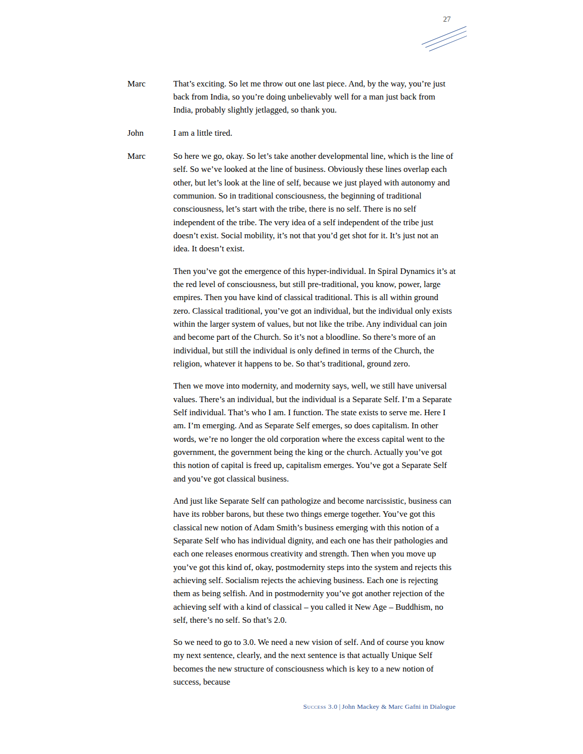27
Marc
That’s exciting. So let me throw out one last piece. And, by the way, you’re just back from India, so you’re doing unbelievably well for a man just back from India, probably slightly jetlagged, so thank you.
John
I am a little tired.
Marc
So here we go, okay. So let’s take another developmental line, which is the line of self. So we’ve looked at the line of business. Obviously these lines overlap each other, but let’s look at the line of self, because we just played with autonomy and communion. So in traditional consciousness, the beginning of traditional consciousness, let’s start with the tribe, there is no self. There is no self independent of the tribe. The very idea of a self independent of the tribe just doesn’t exist. Social mobility, it’s not that you’d get shot for it. It’s just not an idea. It doesn’t exist.
Then you’ve got the emergence of this hyper-individual. In Spiral Dynamics it’s at the red level of consciousness, but still pre-traditional, you know, power, large empires. Then you have kind of classical traditional. This is all within ground zero. Classical traditional, you’ve got an individual, but the individual only exists within the larger system of values, but not like the tribe. Any individual can join and become part of the Church. So it’s not a bloodline. So there’s more of an individual, but still the individual is only defined in terms of the Church, the religion, whatever it happens to be. So that’s traditional, ground zero.
Then we move into modernity, and modernity says, well, we still have universal values. There’s an individual, but the individual is a Separate Self. I’m a Separate Self individual. That’s who I am. I function. The state exists to serve me. Here I am. I’m emerging. And as Separate Self emerges, so does capitalism. In other words, we’re no longer the old corporation where the excess capital went to the government, the government being the king or the church. Actually you’ve got this notion of capital is freed up, capitalism emerges. You’ve got a Separate Self and you’ve got classical business.
And just like Separate Self can pathologize and become narcissistic, business can have its robber barons, but these two things emerge together. You’ve got this classical new notion of Adam Smith’s business emerging with this notion of a Separate Self who has individual dignity, and each one has their pathologies and each one releases enormous creativity and strength. Then when you move up you’ve got this kind of, okay, postmodernity steps into the system and rejects this achieving self. Socialism rejects the achieving business. Each one is rejecting them as being selfish. And in postmodernity you’ve got another rejection of the achieving self with a kind of classical – you called it New Age – Buddhism, no self, there’s no self. So that’s 2.0.
So we need to go to 3.0. We need a new vision of self. And of course you know my next sentence, clearly, and the next sentence is that actually Unique Self becomes the new structure of consciousness which is key to a new notion of success, because
Success 3.0 | John Mackey & Marc Gafni in Dialogue